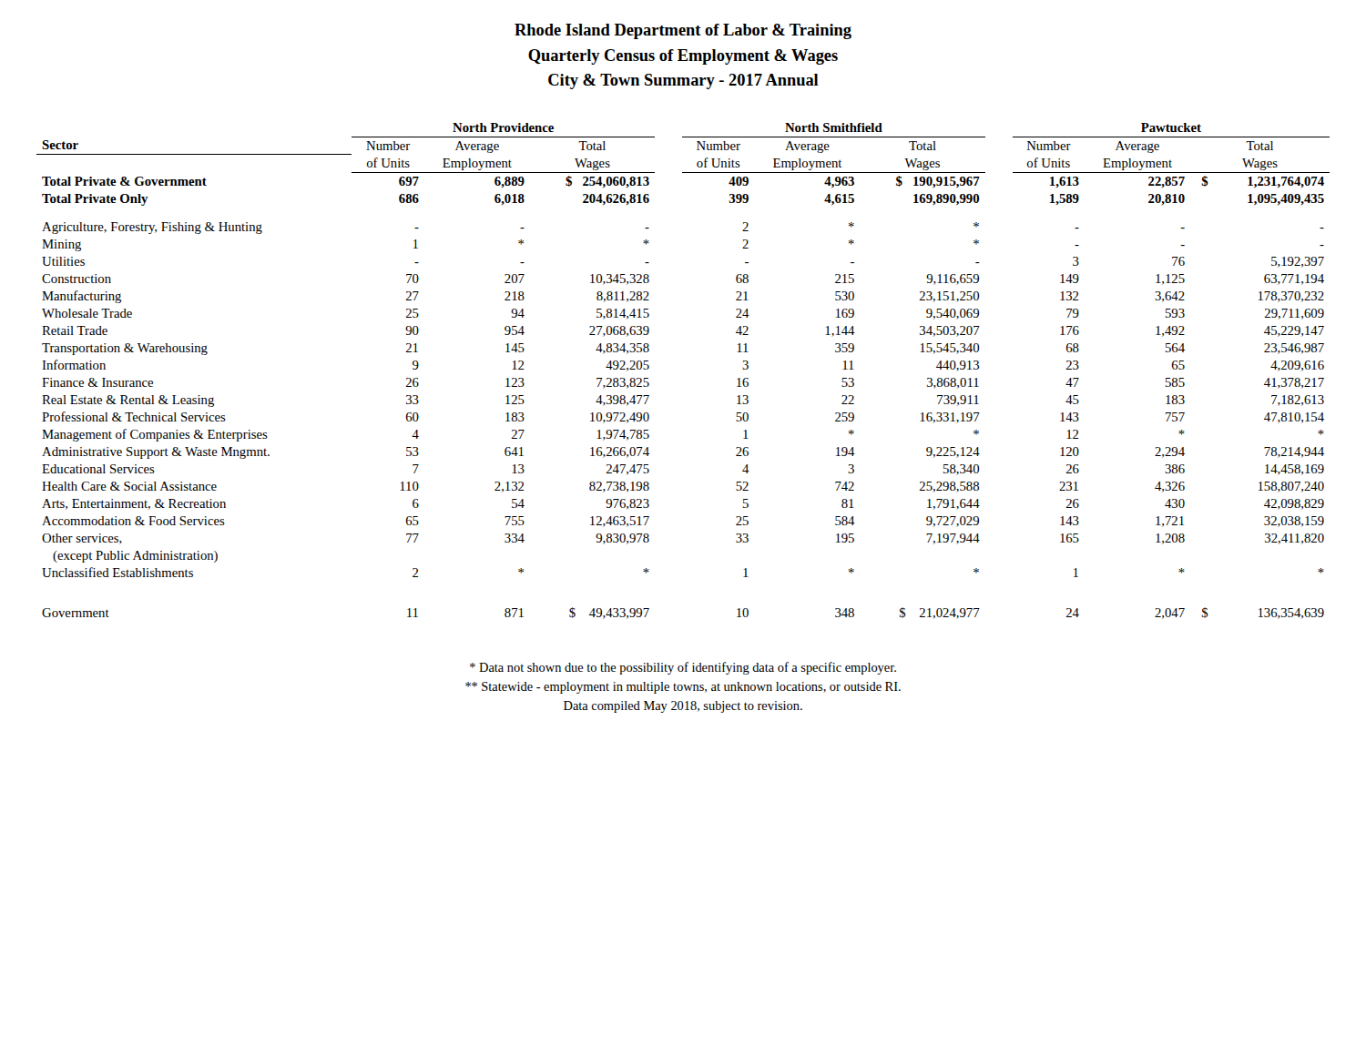Rhode Island Department of Labor & Training
Quarterly Census of Employment & Wages
City & Town Summary - 2017 Annual
| Sector | North Providence | | North Smithfield | | Pawtucket |
| --- | --- | --- | --- | --- | --- |
| Number | Average | Total | | Number | Average | Total | | Number | Average | Total |
| | of Units | Employment | Wages | | of Units | Employment | Wages | | of Units | Employment | Wages |
| Total Private & Government | 697 | 6,889 | $ 254,060,813 | | 409 | 4,963 | $ 190,915,967 | | 1,613 | 22,857 | $ | 1,231,764,074 |
| Total Private Only | 686 | 6,018 | 204,626,816 | | 399 | 4,615 | 169,890,990 | | 1,589 | 20,810 | | 1,095,409,435 |
| Agriculture, Forestry, Fishing & Hunting | - | - | - | | 2 | * | * | | - | - | | - |
| Mining | 1 | * | * | | 2 | * | * | | - | - | | - |
| Utilities | - | - | - | | - | - | - | | 3 | 76 | | 5,192,397 |
| Construction | 70 | 207 | 10,345,328 | | 68 | 215 | 9,116,659 | | 149 | 1,125 | | 63,771,194 |
| Manufacturing | 27 | 218 | 8,811,282 | | 21 | 530 | 23,151,250 | | 132 | 3,642 | | 178,370,232 |
| Wholesale Trade | 25 | 94 | 5,814,415 | | 24 | 169 | 9,540,069 | | 79 | 593 | | 29,711,609 |
| Retail Trade | 90 | 954 | 27,068,639 | | 42 | 1,144 | 34,503,207 | | 176 | 1,492 | | 45,229,147 |
| Transportation & Warehousing | 21 | 145 | 4,834,358 | | 11 | 359 | 15,545,340 | | 68 | 564 | | 23,546,987 |
| Information | 9 | 12 | 492,205 | | 3 | 11 | 440,913 | | 23 | 65 | | 4,209,616 |
| Finance & Insurance | 26 | 123 | 7,283,825 | | 16 | 53 | 3,868,011 | | 47 | 585 | | 41,378,217 |
| Real Estate & Rental & Leasing | 33 | 125 | 4,398,477 | | 13 | 22 | 739,911 | | 45 | 183 | | 7,182,613 |
| Professional & Technical Services | 60 | 183 | 10,972,490 | | 50 | 259 | 16,331,197 | | 143 | 757 | | 47,810,154 |
| Management of Companies & Enterprises | 4 | 27 | 1,974,785 | | 1 | * | * | | 12 | * | | * |
| Administrative Support & Waste Mngmnt. | 53 | 641 | 16,266,074 | | 26 | 194 | 9,225,124 | | 120 | 2,294 | | 78,214,944 |
| Educational Services | 7 | 13 | 247,475 | | 4 | 3 | 58,340 | | 26 | 386 | | 14,458,169 |
| Health Care & Social Assistance | 110 | 2,132 | 82,738,198 | | 52 | 742 | 25,298,588 | | 231 | 4,326 | | 158,807,240 |
| Arts, Entertainment, & Recreation | 6 | 54 | 976,823 | | 5 | 81 | 1,791,644 | | 26 | 430 | | 42,098,829 |
| Accommodation & Food Services | 65 | 755 | 12,463,517 | | 25 | 584 | 9,727,029 | | 143 | 1,721 | | 32,038,159 |
| Other services, | 77 | 334 | 9,830,978 | | 33 | 195 | 7,197,944 | | 165 | 1,208 | | 32,411,820 |
| (except Public Administration) | | | | | | | | | | | | |
| Unclassified Establishments | 2 | * | * | | 1 | * | * | | 1 | * | | * |
| Government | 11 | 871 | $ 49,433,997 | | 10 | 348 | $ 21,024,977 | | 24 | 2,047 | $ | 136,354,639 |
* Data not shown due to the possibility of identifying data of a specific employer.
** Statewide - employment in multiple towns, at unknown locations, or outside RI.
Data compiled May 2018, subject to revision.